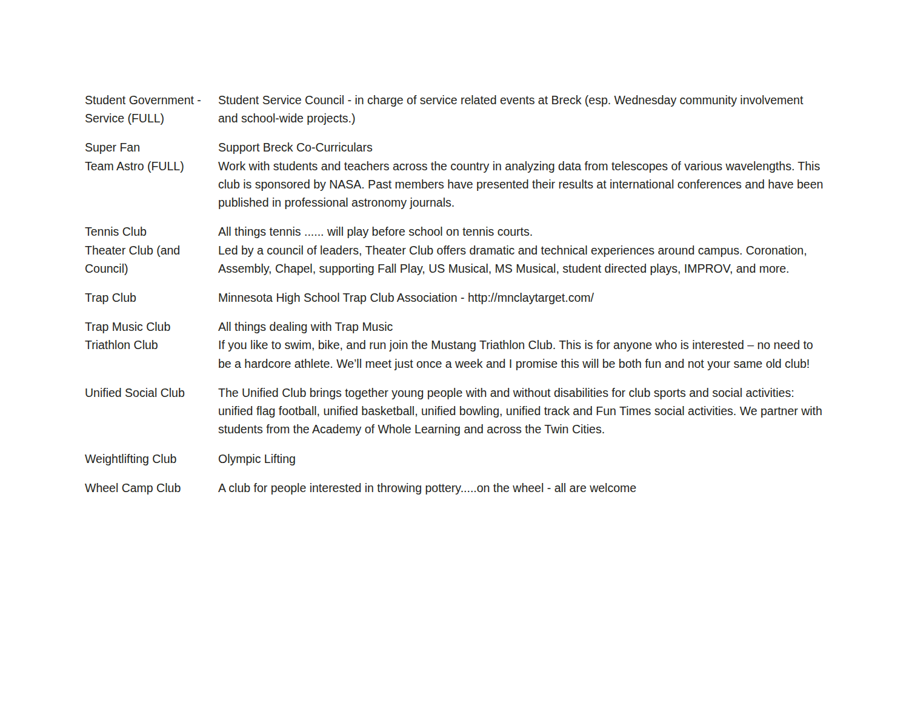| Student Government - Service (FULL) | Student Service Council - in charge of service related events at Breck (esp. Wednesday community involvement and school-wide projects.) |
| Super Fan | Support Breck Co-Curriculars |
| Team Astro (FULL) | Work with students and teachers across the country in analyzing data from telescopes of various wavelengths. This club is sponsored by NASA. Past members have presented their results at international conferences and have been published in professional astronomy journals. |
| Tennis Club | All things tennis ...... will play before school on tennis courts. |
| Theater Club (and Council) | Led by a council of leaders, Theater Club offers dramatic and technical experiences around campus. Coronation, Assembly, Chapel, supporting Fall Play, US Musical, MS Musical, student directed plays, IMPROV, and more. |
| Trap Club | Minnesota High School Trap Club Association - http://mnclaytarget.com/ |
| Trap Music Club | All things dealing with Trap Music |
| Triathlon Club | If you like to swim, bike, and run join the Mustang Triathlon Club. This is for anyone who is interested – no need to be a hardcore athlete. We’ll meet just once a week and I promise this will be both fun and not your same old club! |
| Unified Social Club | The Unified Club brings together young people with and without disabilities for club sports and social activities: unified flag football, unified basketball, unified bowling, unified track and Fun Times social activities. We partner with students from the Academy of Whole Learning and across the Twin Cities. |
| Weightlifting Club | Olympic Lifting |
| Wheel Camp Club | A club for people interested in throwing pottery.....on the wheel - all are welcome |